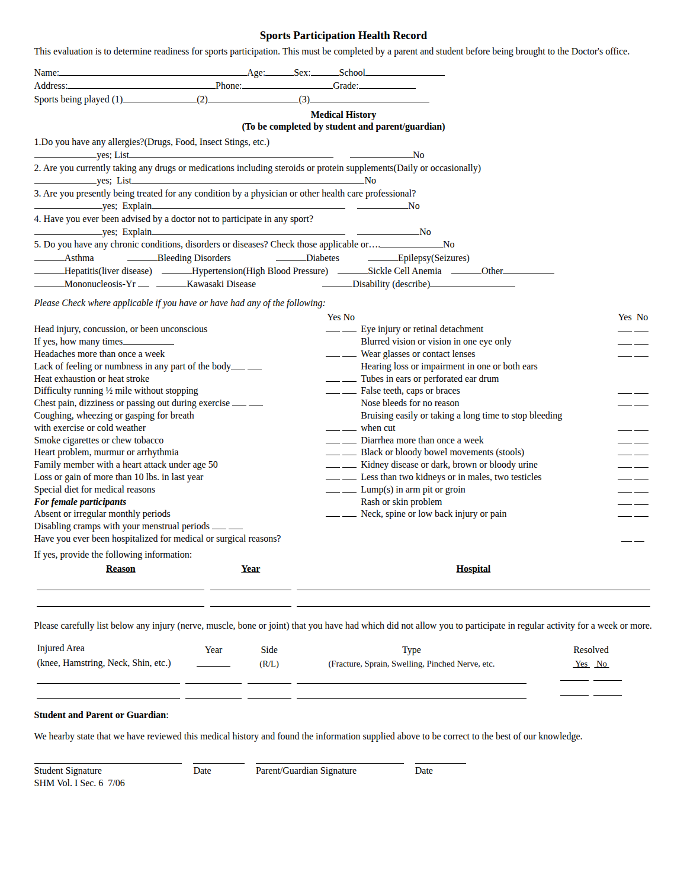Sports Participation Health Record
This evaluation is to determine readiness for sports participation. This must be completed by a parent and student before being brought to the Doctor's office.
Name: Age: Sex: School
Address: Phone: Grade:
Sports being played (1) (2) (3)
Medical History
(To be completed by student and parent/guardian)
1.Do you have any allergies?(Drugs, Food, Insect Stings, etc.)
yes; List No
2. Are you currently taking any drugs or medications including steroids or protein supplements(Daily or occasionally)
yes; List No
3. Are you presently being treated for any condition by a physician or other health care professional?
yes; Explain No
4. Have you ever been advised by a doctor not to participate in any sport?
yes; Explain No
5. Do you have any chronic conditions, disorders or diseases? Check those applicable or…. No
Asthma Bleeding Disorders Diabetes Epilepsy(Seizures)
Hepatitis(liver disease) Hypertension(High Blood Pressure) Sickle Cell Anemia Other
Mononucleosis-Yr Kawasaki Disease Disability (describe)
Please Check where applicable if you have or have had any of the following:
| | Yes No | | Yes No |
| Head injury, concussion, or been unconscious | | Eye injury or retinal detachment | |
| If yes, how many times | | Blurred vision or vision in one eye only | |
| Headaches more than once a week | | Wear glasses or contact lenses | |
| Lack of feeling or numbness in any part of the body | | Hearing loss or impairment in one or both ears | |
| Heat exhaustion or heat stroke | | Tubes in ears or perforated ear drum | |
| Difficulty running ½ mile without stopping | | False teeth, caps or braces | |
| Chest pain, dizziness or passing out during exercise | | Nose bleeds for no reason | |
| Coughing, wheezing or gasping for breath | | Bruising easily or taking a long time to stop bleeding | |
| with exercise or cold weather | | when cut | |
| Smoke cigarettes or chew tobacco | | Diarrhea more than once a week | |
| Heart problem, murmur or arrhythmia | | Black or bloody bowel movements (stools) | |
| Family member with a heart attack under age 50 | | Kidney disease or dark, brown or bloody urine | |
| Loss or gain of more than 10 lbs. in last year | | Less than two kidneys or in males, two testicles | |
| Special diet for medical reasons | | Lump(s) in arm pit or groin | |
| For female participants | | Rash or skin problem | |
| Absent or irregular monthly periods | | Neck, spine or low back injury or pain | |
| Disabling cramps with your menstrual periods | | | |
| Have you ever been hospitalized for medical or surgical reasons? | |
If yes, provide the following information:
| Reason | Year | Hospital |
| --- | --- | --- |
Please carefully list below any injury (nerve, muscle, bone or joint) that you have had which did not allow you to participate in regular activity for a week or more.
| Injured Area | Year | Side | Type | Resolved |
| (knee, Hamstring, Neck, Shin, etc.) | | (R/L) | (Fracture, Sprain, Swelling, Pinched Nerve, etc. | Yes No |
Student and Parent or Guardian:
We hearby state that we have reviewed this medical history and found the information supplied above to be correct to the best of our knowledge.
Student Signature
Date
Parent/Guardian Signature
Date
SHM Vol. I Sec. 6 7/06